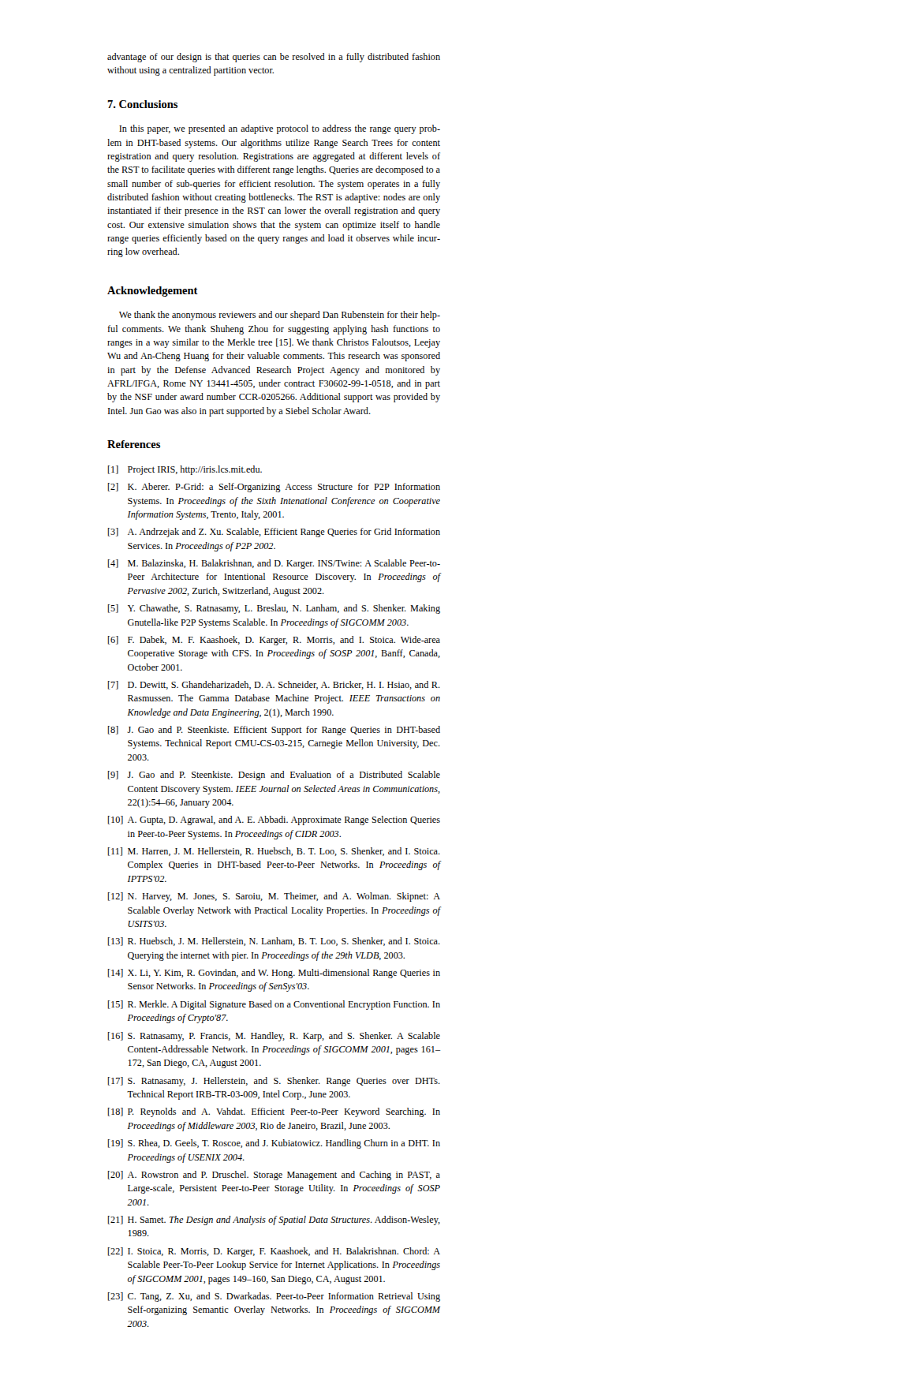advantage of our design is that queries can be resolved in a fully distributed fashion without using a centralized partition vector.
7. Conclusions
In this paper, we presented an adaptive protocol to address the range query problem in DHT-based systems. Our algorithms utilize Range Search Trees for content registration and query resolution. Registrations are aggregated at different levels of the RST to facilitate queries with different range lengths. Queries are decomposed to a small number of sub-queries for efficient resolution. The system operates in a fully distributed fashion without creating bottlenecks. The RST is adaptive: nodes are only instantiated if their presence in the RST can lower the overall registration and query cost. Our extensive simulation shows that the system can optimize itself to handle range queries efficiently based on the query ranges and load it observes while incurring low overhead.
Acknowledgement
We thank the anonymous reviewers and our shepard Dan Rubenstein for their helpful comments. We thank Shuheng Zhou for suggesting applying hash functions to ranges in a way similar to the Merkle tree [15]. We thank Christos Faloutsos, Leejay Wu and An-Cheng Huang for their valuable comments. This research was sponsored in part by the Defense Advanced Research Project Agency and monitored by AFRL/IFGA, Rome NY 13441-4505, under contract F30602-99-1-0518, and in part by the NSF under award number CCR-0205266. Additional support was provided by Intel. Jun Gao was also in part supported by a Siebel Scholar Award.
References
Project IRIS, http://iris.lcs.mit.edu.
K. Aberer. P-Grid: a Self-Organizing Access Structure for P2P Information Systems. In Proceedings of the Sixth Intenational Conference on Cooperative Information Systems, Trento, Italy, 2001.
A. Andrzejak and Z. Xu. Scalable, Efficient Range Queries for Grid Information Services. In Proceedings of P2P 2002.
M. Balazinska, H. Balakrishnan, and D. Karger. INS/Twine: A Scalable Peer-to-Peer Architecture for Intentional Resource Discovery. In Proceedings of Pervasive 2002, Zurich, Switzerland, August 2002.
Y. Chawathe, S. Ratnasamy, L. Breslau, N. Lanham, and S. Shenker. Making Gnutella-like P2P Systems Scalable. In Proceedings of SIGCOMM 2003.
F. Dabek, M. F. Kaashoek, D. Karger, R. Morris, and I. Stoica. Wide-area Cooperative Storage with CFS. In Proceedings of SOSP 2001, Banff, Canada, October 2001.
D. Dewitt, S. Ghandeharizadeh, D. A. Schneider, A. Bricker, H. I. Hsiao, and R. Rasmussen. The Gamma Database Machine Project. IEEE Transactions on Knowledge and Data Engineering, 2(1), March 1990.
J. Gao and P. Steenkiste. Efficient Support for Range Queries in DHT-based Systems. Technical Report CMU-CS-03-215, Carnegie Mellon University, Dec. 2003.
J. Gao and P. Steenkiste. Design and Evaluation of a Distributed Scalable Content Discovery System. IEEE Journal on Selected Areas in Communications, 22(1):54–66, January 2004.
A. Gupta, D. Agrawal, and A. E. Abbadi. Approximate Range Selection Queries in Peer-to-Peer Systems. In Proceedings of CIDR 2003.
M. Harren, J. M. Hellerstein, R. Huebsch, B. T. Loo, S. Shenker, and I. Stoica. Complex Queries in DHT-based Peer-to-Peer Networks. In Proceedings of IPTPS'02.
N. Harvey, M. Jones, S. Saroiu, M. Theimer, and A. Wolman. Skipnet: A Scalable Overlay Network with Practical Locality Properties. In Proceedings of USITS'03.
R. Huebsch, J. M. Hellerstein, N. Lanham, B. T. Loo, S. Shenker, and I. Stoica. Querying the internet with pier. In Proceedings of the 29th VLDB, 2003.
X. Li, Y. Kim, R. Govindan, and W. Hong. Multi-dimensional Range Queries in Sensor Networks. In Proceedings of SenSys'03.
R. Merkle. A Digital Signature Based on a Conventional Encryption Function. In Proceedings of Crypto'87.
S. Ratnasamy, P. Francis, M. Handley, R. Karp, and S. Shenker. A Scalable Content-Addressable Network. In Proceedings of SIGCOMM 2001, pages 161–172, San Diego, CA, August 2001.
S. Ratnasamy, J. Hellerstein, and S. Shenker. Range Queries over DHTs. Technical Report IRB-TR-03-009, Intel Corp., June 2003.
P. Reynolds and A. Vahdat. Efficient Peer-to-Peer Keyword Searching. In Proceedings of Middleware 2003, Rio de Janeiro, Brazil, June 2003.
S. Rhea, D. Geels, T. Roscoe, and J. Kubiatowicz. Handling Churn in a DHT. In Proceedings of USENIX 2004.
A. Rowstron and P. Druschel. Storage Management and Caching in PAST, a Large-scale, Persistent Peer-to-Peer Storage Utility. In Proceedings of SOSP 2001.
H. Samet. The Design and Analysis of Spatial Data Structures. Addison-Wesley, 1989.
I. Stoica, R. Morris, D. Karger, F. Kaashoek, and H. Balakrishnan. Chord: A Scalable Peer-To-Peer Lookup Service for Internet Applications. In Proceedings of SIGCOMM 2001, pages 149–160, San Diego, CA, August 2001.
C. Tang, Z. Xu, and S. Dwarkadas. Peer-to-Peer Information Retrieval Using Self-organizing Semantic Overlay Networks. In Proceedings of SIGCOMM 2003.